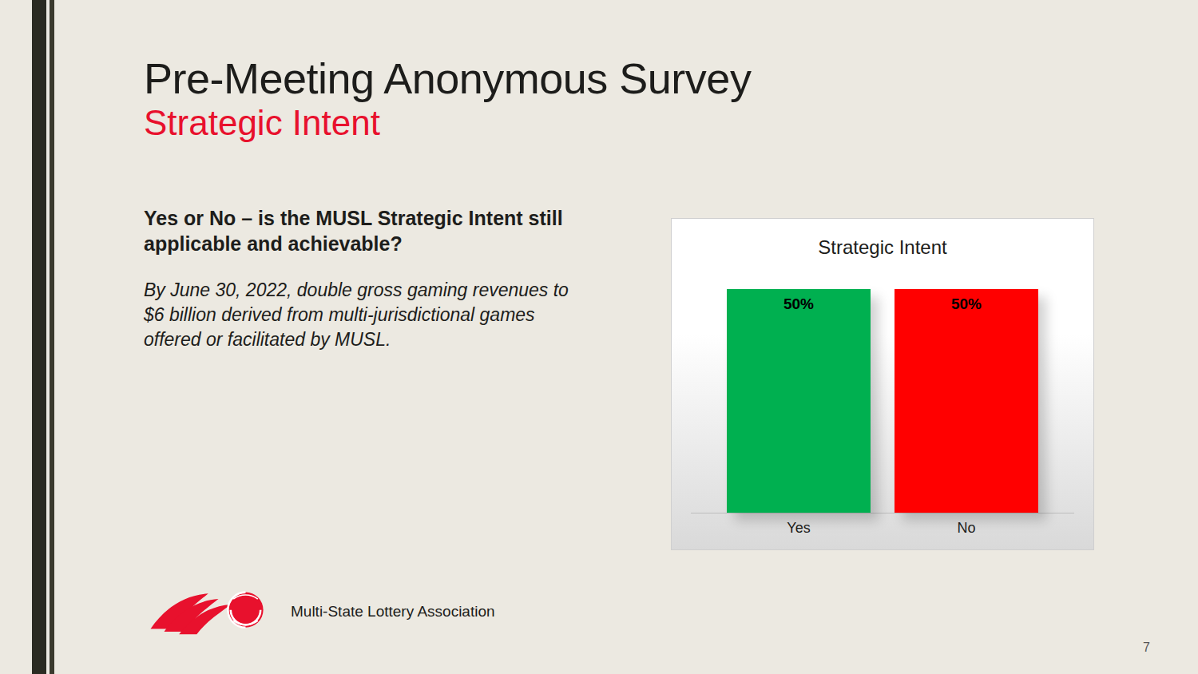Pre-Meeting Anonymous Survey
Strategic Intent
Yes or No – is the MUSL Strategic Intent still applicable and achievable?
By June 30, 2022, double gross gaming revenues to $6 billion derived from multi-jurisdictional games offered or facilitated by MUSL.
Strategic Intent
50%
50%
Yes No
Multi-State Lottery Association
7